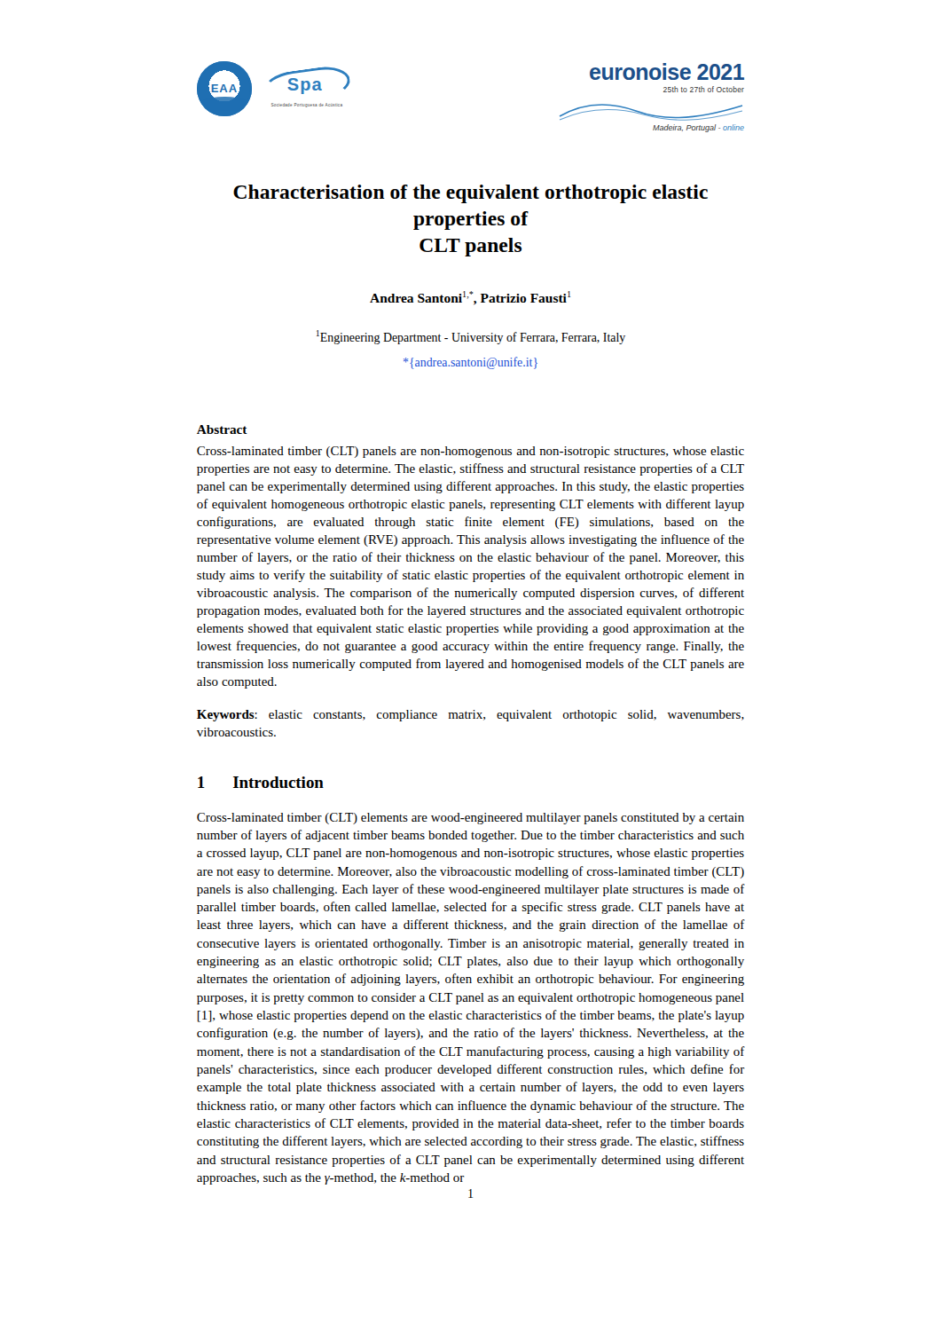Spa
Sociedade Portuguesa de Acústica
euronoise 2021
25th to 27th of October
Madeira, Portugal - online
Characterisation of the equivalent orthotropic elastic properties of
CLT panels
Andrea Santoni1,*, Patrizio Fausti1
1Engineering Department - University of Ferrara, Ferrara, Italy
*{andrea.santoni@unife.it}
Abstract
Cross-laminated timber (CLT) panels are non-homogenous and non-isotropic structures, whose elastic properties are not easy to determine. The elastic, stiffness and structural resistance properties of a CLT panel can be experimentally determined using different approaches. In this study, the elastic properties of equivalent homogeneous orthotropic elastic panels, representing CLT elements with different layup configurations, are evaluated through static finite element (FE) simulations, based on the representative volume element (RVE) approach. This analysis allows investigating the influence of the number of layers, or the ratio of their thickness on the elastic behaviour of the panel. Moreover, this study aims to verify the suitability of static elastic properties of the equivalent orthotropic element in vibroacoustic analysis. The comparison of the numerically computed dispersion curves, of different propagation modes, evaluated both for the layered structures and the associated equivalent orthotropic elements showed that equivalent static elastic properties while providing a good approximation at the lowest frequencies, do not guarantee a good accuracy within the entire frequency range. Finally, the transmission loss numerically computed from layered and homogenised models of the CLT panels are also computed.
Keywords: elastic constants, compliance matrix, equivalent orthotopic solid, wavenumbers, vibroacoustics.
1 Introduction
Cross-laminated timber (CLT) elements are wood-engineered multilayer panels constituted by a certain number of layers of adjacent timber beams bonded together. Due to the timber characteristics and such a crossed layup, CLT panel are non-homogenous and non-isotropic structures, whose elastic properties are not easy to determine. Moreover, also the vibroacoustic modelling of cross-laminated timber (CLT) panels is also challenging. Each layer of these wood-engineered multilayer plate structures is made of parallel timber boards, often called lamellae, selected for a specific stress grade. CLT panels have at least three layers, which can have a different thickness, and the grain direction of the lamellae of consecutive layers is orientated orthogonally. Timber is an anisotropic material, generally treated in engineering as an elastic orthotropic solid; CLT plates, also due to their layup which orthogonally alternates the orientation of adjoining layers, often exhibit an orthotropic behaviour. For engineering purposes, it is pretty common to consider a CLT panel as an equivalent orthotropic homogeneous panel [1], whose elastic properties depend on the elastic characteristics of the timber beams, the plate's layup configuration (e.g. the number of layers), and the ratio of the layers' thickness. Nevertheless, at the moment, there is not a standardisation of the CLT manufacturing process, causing a high variability of panels' characteristics, since each producer developed different construction rules, which define for example the total plate thickness associated with a certain number of layers, the odd to even layers thickness ratio, or many other factors which can influence the dynamic behaviour of the structure. The elastic characteristics of CLT elements, provided in the material data-sheet, refer to the timber boards constituting the different layers, which are selected according to their stress grade. The elastic, stiffness and structural resistance properties of a CLT panel can be experimentally determined using different approaches, such as the γ-method, the k-method or
1